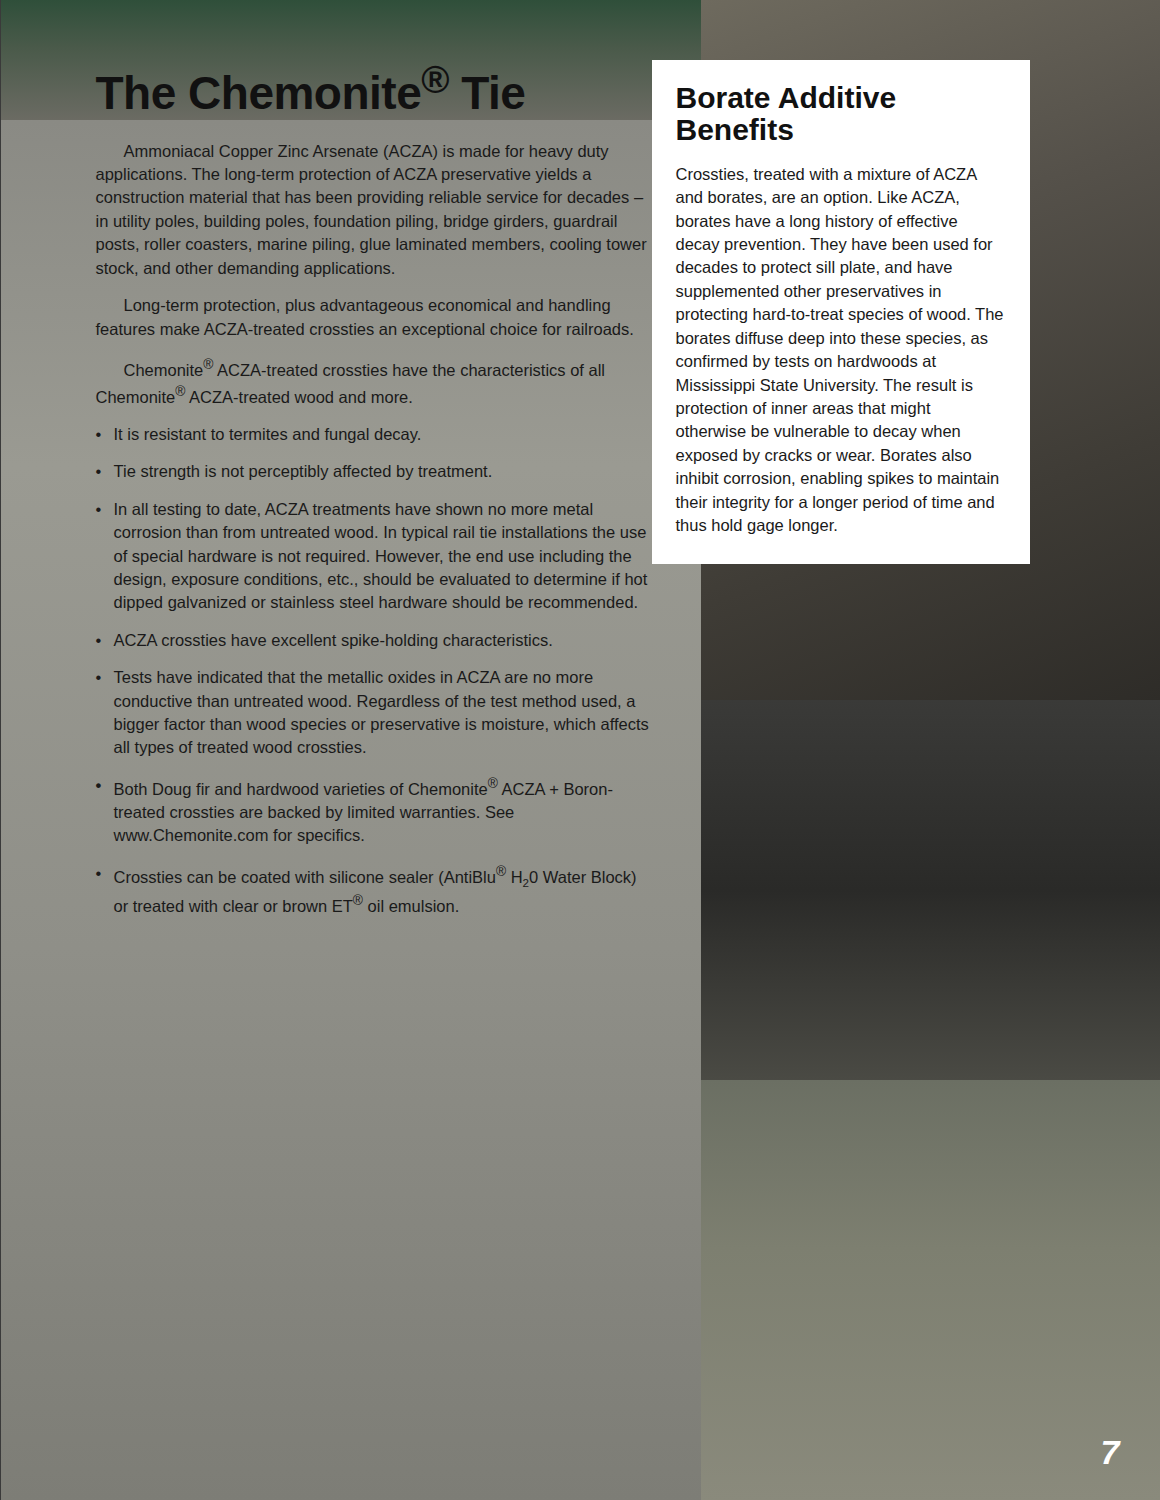Borate Additive Benefits
Crossties, treated with a mixture of ACZA and borates, are an option. Like ACZA, borates have a long history of effective decay prevention. They have been used for decades to protect sill plate, and have supplemented other preservatives in protecting hard-to-treat species of wood. The borates diffuse deep into these species, as confirmed by tests on hardwoods at Mississippi State University. The result is protection of inner areas that might otherwise be vulnerable to decay when exposed by cracks or wear. Borates also inhibit corrosion, enabling spikes to maintain their integrity for a longer period of time and thus hold gage longer.
The Chemonite® Tie
Ammoniacal Copper Zinc Arsenate (ACZA) is made for heavy duty applications. The long-term protection of ACZA preservative yields a construction material that has been providing reliable service for decades – in utility poles, building poles, foundation piling, bridge girders, guardrail posts, roller coasters, marine piling, glue laminated members, cooling tower stock, and other demanding applications.
Long-term protection, plus advantageous economical and handling features make ACZA-treated crossties an exceptional choice for railroads.
Chemonite® ACZA-treated crossties have the characteristics of all Chemonite® ACZA-treated wood and more.
It is resistant to termites and fungal decay.
Tie strength is not perceptibly affected by treatment.
In all testing to date, ACZA treatments have shown no more metal corrosion than from untreated wood. In typical rail tie installations the use of special hardware is not required. However, the end use including the design, exposure conditions, etc., should be evaluated to determine if hot dipped galvanized or stainless steel hardware should be recommended.
ACZA crossties have excellent spike-holding characteristics.
Tests have indicated that the metallic oxides in ACZA are no more conductive than untreated wood. Regardless of the test method used, a bigger factor than wood species or preservative is moisture, which affects all types of treated wood crossties.
Both Doug fir and hardwood varieties of Chemonite® ACZA + Boron-treated crossties are backed by limited warranties. See www.Chemonite.com for specifics.
Crossties can be coated with silicone sealer (AntiBlu® H20 Water Block) or treated with clear or brown ET® oil emulsion.
7